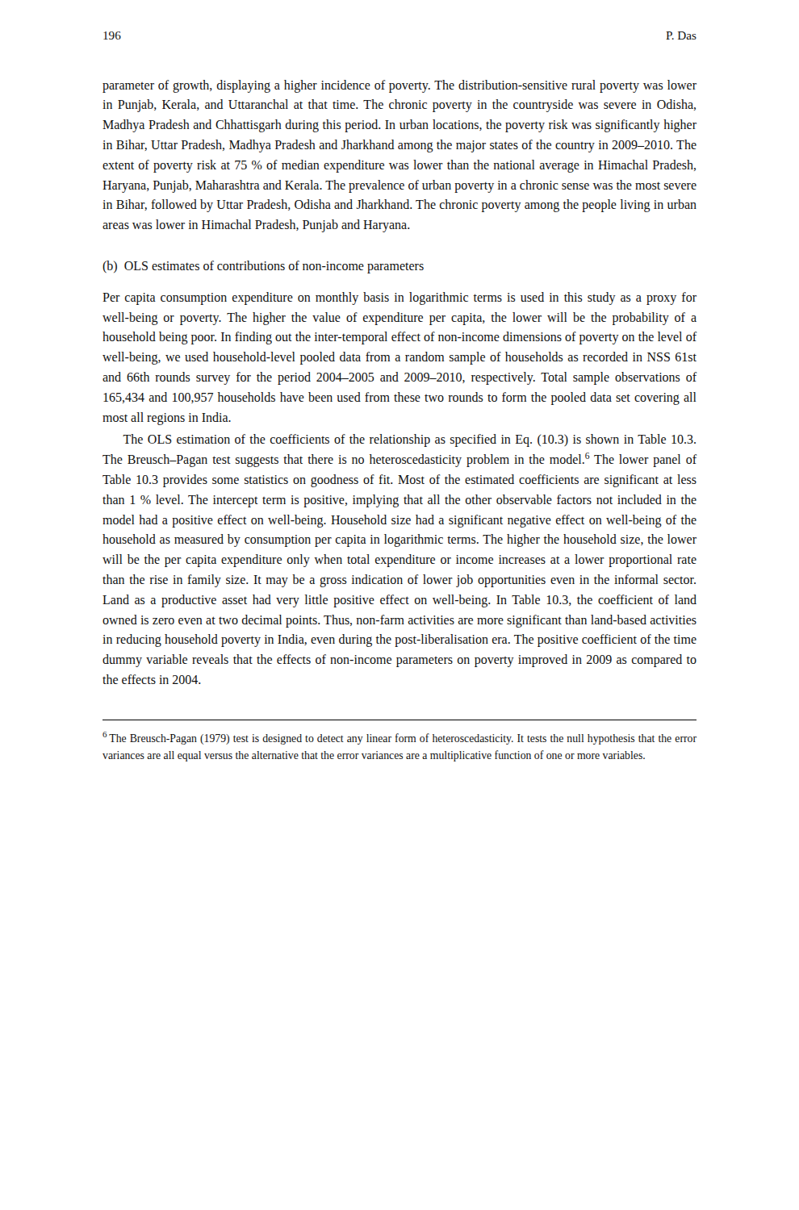196 P. Das
parameter of growth, displaying a higher incidence of poverty. The distribution-sensitive rural poverty was lower in Punjab, Kerala, and Uttaranchal at that time. The chronic poverty in the countryside was severe in Odisha, Madhya Pradesh and Chhattisgarh during this period. In urban locations, the poverty risk was significantly higher in Bihar, Uttar Pradesh, Madhya Pradesh and Jharkhand among the major states of the country in 2009–2010. The extent of poverty risk at 75 % of median expenditure was lower than the national average in Himachal Pradesh, Haryana, Punjab, Maharashtra and Kerala. The prevalence of urban poverty in a chronic sense was the most severe in Bihar, followed by Uttar Pradesh, Odisha and Jharkhand. The chronic poverty among the people living in urban areas was lower in Himachal Pradesh, Punjab and Haryana.
(b) OLS estimates of contributions of non-income parameters
Per capita consumption expenditure on monthly basis in logarithmic terms is used in this study as a proxy for well-being or poverty. The higher the value of expenditure per capita, the lower will be the probability of a household being poor. In finding out the inter-temporal effect of non-income dimensions of poverty on the level of well-being, we used household-level pooled data from a random sample of households as recorded in NSS 61st and 66th rounds survey for the period 2004–2005 and 2009–2010, respectively. Total sample observations of 165,434 and 100,957 households have been used from these two rounds to form the pooled data set covering all most all regions in India.
The OLS estimation of the coefficients of the relationship as specified in Eq. (10.3) is shown in Table 10.3. The Breusch–Pagan test suggests that there is no heteroscedasticity problem in the model.6 The lower panel of Table 10.3 provides some statistics on goodness of fit. Most of the estimated coefficients are significant at less than 1 % level. The intercept term is positive, implying that all the other observable factors not included in the model had a positive effect on well-being. Household size had a significant negative effect on well-being of the household as measured by consumption per capita in logarithmic terms. The higher the household size, the lower will be the per capita expenditure only when total expenditure or income increases at a lower proportional rate than the rise in family size. It may be a gross indication of lower job opportunities even in the informal sector. Land as a productive asset had very little positive effect on well-being. In Table 10.3, the coefficient of land owned is zero even at two decimal points. Thus, non-farm activities are more significant than land-based activities in reducing household poverty in India, even during the post-liberalisation era. The positive coefficient of the time dummy variable reveals that the effects of non-income parameters on poverty improved in 2009 as compared to the effects in 2004.
6 The Breusch-Pagan (1979) test is designed to detect any linear form of heteroscedasticity. It tests the null hypothesis that the error variances are all equal versus the alternative that the error variances are a multiplicative function of one or more variables.